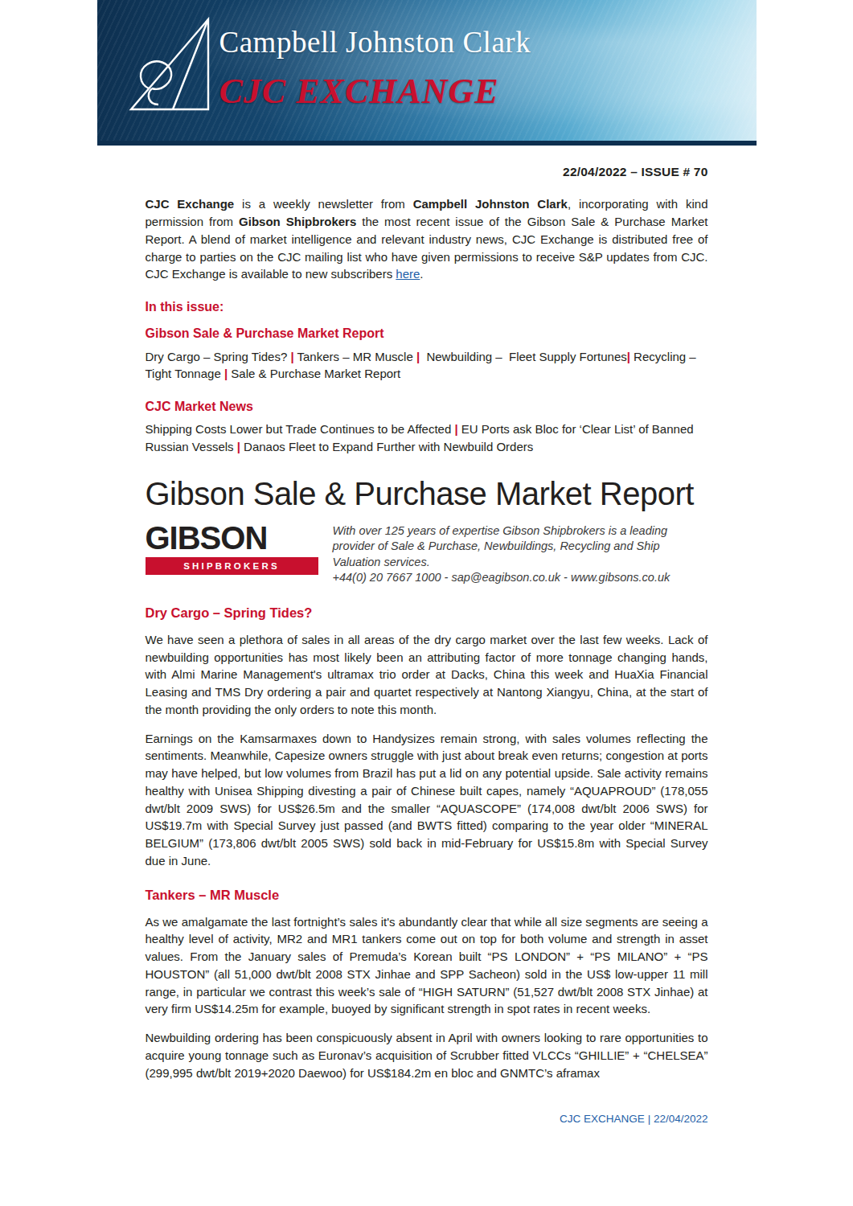Campbell Johnston Clark
CJC EXCHANGE
22/04/2022 – ISSUE # 70
CJC Exchange is a weekly newsletter from Campbell Johnston Clark, incorporating with kind permission from Gibson Shipbrokers the most recent issue of the Gibson Sale & Purchase Market Report. A blend of market intelligence and relevant industry news, CJC Exchange is distributed free of charge to parties on the CJC mailing list who have given permissions to receive S&P updates from CJC. CJC Exchange is available to new subscribers here.
In this issue:
Gibson Sale & Purchase Market Report
Dry Cargo – Spring Tides? | Tankers – MR Muscle | Newbuilding – Fleet Supply Fortunes| Recycling – Tight Tonnage | Sale & Purchase Market Report
CJC Market News
Shipping Costs Lower but Trade Continues to be Affected | EU Ports ask Bloc for ‘Clear List’ of Banned Russian Vessels | Danaos Fleet to Expand Further with Newbuild Orders
Gibson Sale & Purchase Market Report
GIBSON
SHIPBROKERS
With over 125 years of expertise Gibson Shipbrokers is a leading provider of Sale & Purchase, Newbuildings, Recycling and Ship Valuation services.
+44(0) 20 7667 1000 - sap@eagibson.co.uk - www.gibsons.co.uk
Dry Cargo – Spring Tides?
We have seen a plethora of sales in all areas of the dry cargo market over the last few weeks. Lack of newbuilding opportunities has most likely been an attributing factor of more tonnage changing hands, with Almi Marine Management's ultramax trio order at Dacks, China this week and HuaXia Financial Leasing and TMS Dry ordering a pair and quartet respectively at Nantong Xiangyu, China, at the start of the month providing the only orders to note this month.
Earnings on the Kamsarmaxes down to Handysizes remain strong, with sales volumes reflecting the sentiments. Meanwhile, Capesize owners struggle with just about break even returns; congestion at ports may have helped, but low volumes from Brazil has put a lid on any potential upside. Sale activity remains healthy with Unisea Shipping divesting a pair of Chinese built capes, namely “AQUAPROUD” (178,055 dwt/blt 2009 SWS) for US$26.5m and the smaller “AQUASCOPE” (174,008 dwt/blt 2006 SWS) for US$19.7m with Special Survey just passed (and BWTS fitted) comparing to the year older “MINERAL BELGIUM” (173,806 dwt/blt 2005 SWS) sold back in mid-February for US$15.8m with Special Survey due in June.
Tankers – MR Muscle
As we amalgamate the last fortnight’s sales it's abundantly clear that while all size segments are seeing a healthy level of activity, MR2 and MR1 tankers come out on top for both volume and strength in asset values. From the January sales of Premuda’s Korean built “PS LONDON” + “PS MILANO” + “PS HOUSTON” (all 51,000 dwt/blt 2008 STX Jinhae and SPP Sacheon) sold in the US$ low-upper 11 mill range, in particular we contrast this week’s sale of “HIGH SATURN” (51,527 dwt/blt 2008 STX Jinhae) at very firm US$14.25m for example, buoyed by significant strength in spot rates in recent weeks.
Newbuilding ordering has been conspicuously absent in April with owners looking to rare opportunities to acquire young tonnage such as Euronav’s acquisition of Scrubber fitted VLCCs “GHILLIE” + “CHELSEA” (299,995 dwt/blt 2019+2020 Daewoo) for US$184.2m en bloc and GNMTC’s aframax
CJC EXCHANGE | 22/04/2022